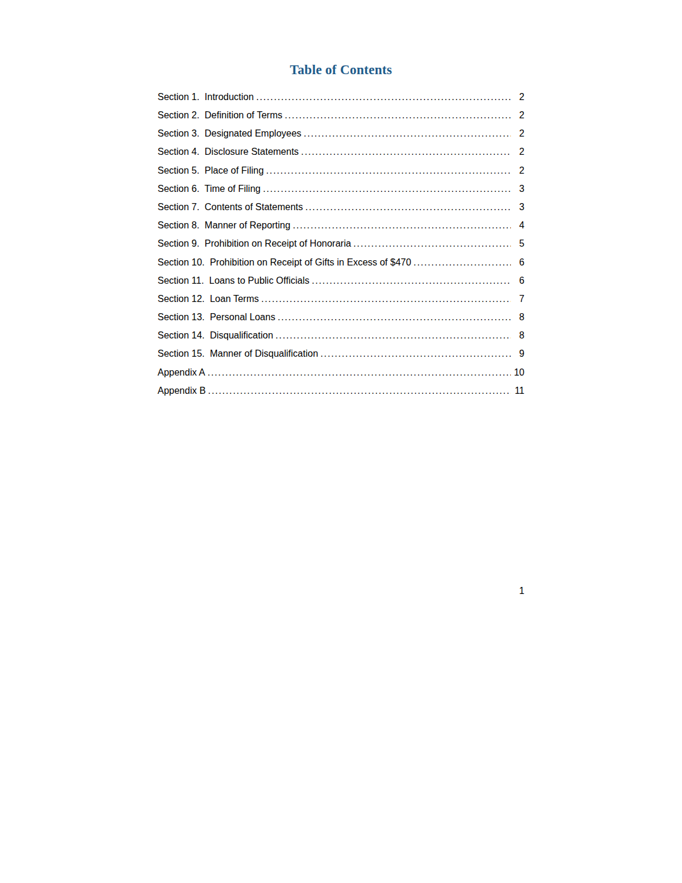Table of Contents
Section 1. Introduction .................................................................................................................. 2
Section 2. Definition of Terms .................................................................................................. 2
Section 3. Designated Employees ......................................................................................... 2
Section 4. Disclosure Statements ........................................................................................... 2
Section 5. Place of Filing ......................................................................................................... 2
Section 6. Time of Filing .......................................................................................................... 3
Section 7. Contents of Statements ......................................................................................... 3
Section 8. Manner of Reporting .............................................................................................. 4
Section 9. Prohibition on Receipt of Honoraria ...................................................................... 5
Section 10. Prohibition on Receipt of Gifts in Excess of $470 ........................................... 6
Section 11. Loans to Public Officials ....................................................................................... 6
Section 12. Loan Terms .......................................................................................................... 7
Section 13. Personal Loans ................................................................................................... 8
Section 14. Disqualification .................................................................................................... 8
Section 15. Manner of Disqualification ................................................................................... 9
Appendix A .............................................................................................................................. 10
Appendix B .............................................................................................................................. 11
1